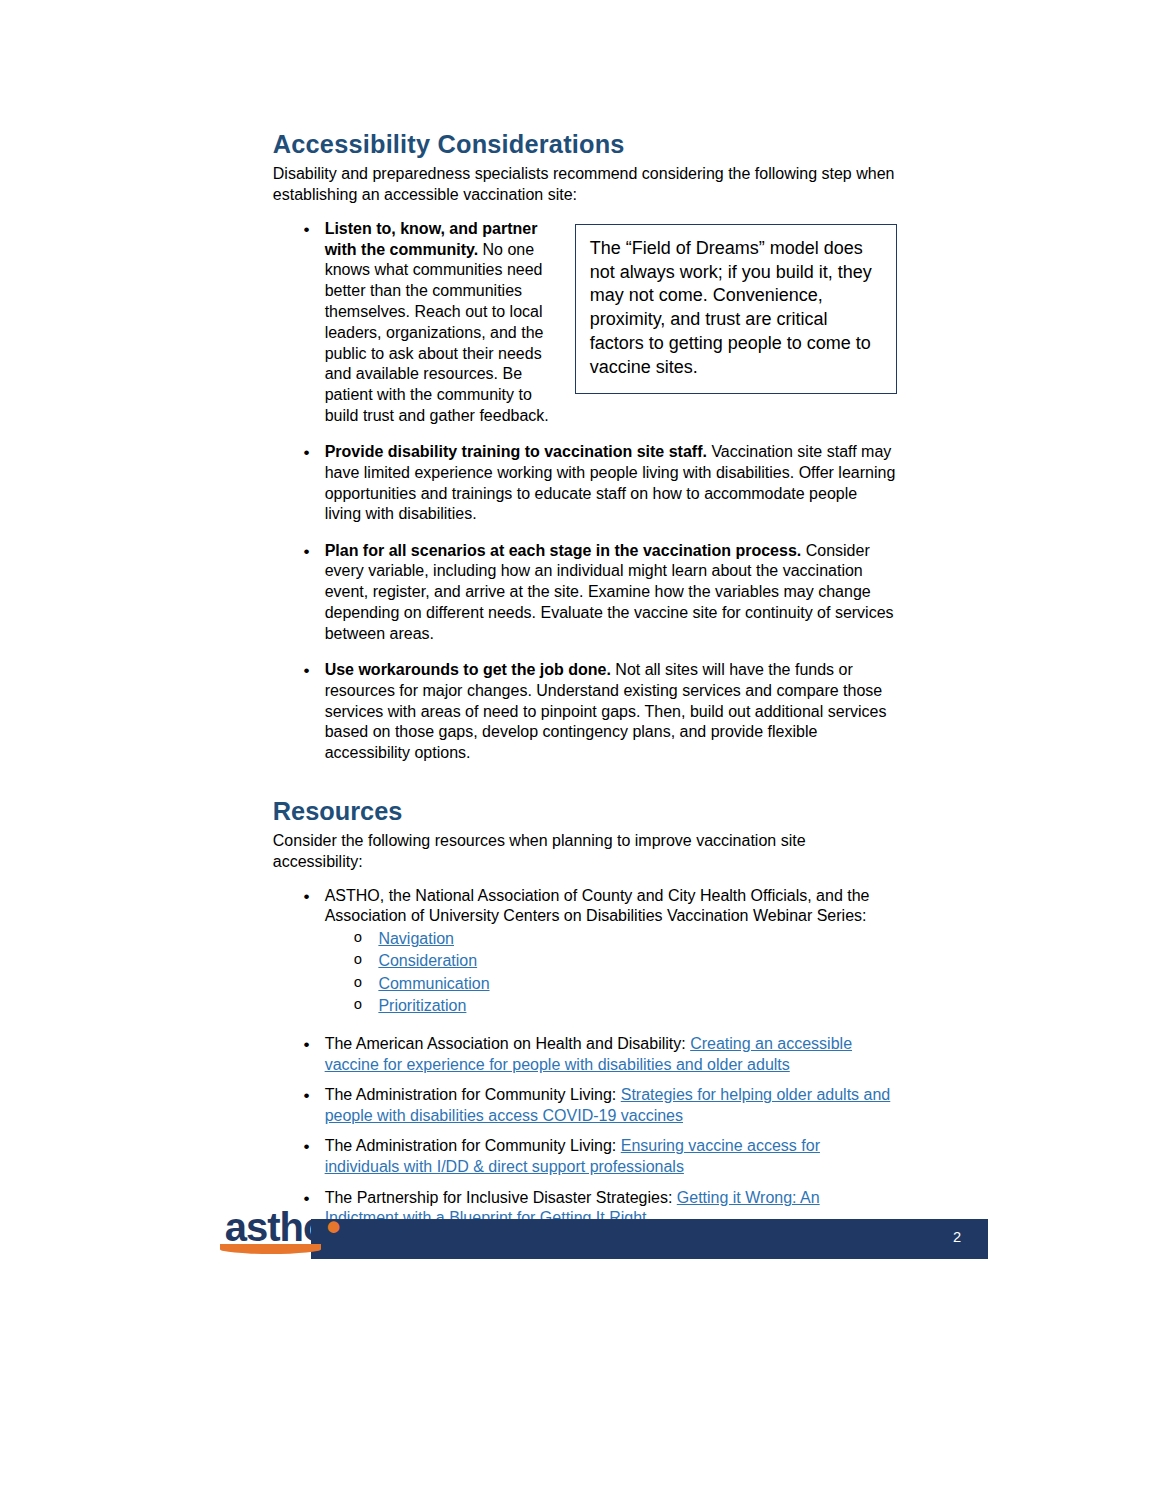Accessibility Considerations
Disability and preparedness specialists recommend considering the following step when establishing an accessible vaccination site:
The “Field of Dreams” model does not always work; if you build it, they may not come. Convenience, proximity, and trust are critical factors to getting people to come to vaccine sites.
Listen to, know, and partner with the community. No one knows what communities need better than the communities themselves. Reach out to local leaders, organizations, and the public to ask about their needs and available resources. Be patient with the community to build trust and gather feedback.
Provide disability training to vaccination site staff. Vaccination site staff may have limited experience working with people living with disabilities. Offer learning opportunities and trainings to educate staff on how to accommodate people living with disabilities.
Plan for all scenarios at each stage in the vaccination process. Consider every variable, including how an individual might learn about the vaccination event, register, and arrive at the site. Examine how the variables may change depending on different needs. Evaluate the vaccine site for continuity of services between areas.
Use workarounds to get the job done. Not all sites will have the funds or resources for major changes. Understand existing services and compare those services with areas of need to pinpoint gaps. Then, build out additional services based on those gaps, develop contingency plans, and provide flexible accessibility options.
Resources
Consider the following resources when planning to improve vaccination site accessibility:
ASTHO, the National Association of County and City Health Officials, and the Association of University Centers on Disabilities Vaccination Webinar Series:
Navigation
Consideration
Communication
Prioritization
The American Association on Health and Disability: Creating an accessible vaccine for experience for people with disabilities and older adults
The Administration for Community Living: Strategies for helping older adults and people with disabilities access COVID-19 vaccines
The Administration for Community Living: Ensuring vaccine access for individuals with I/DD & direct support professionals
The Partnership for Inclusive Disaster Strategies: Getting it Wrong: An Indictment with a Blueprint for Getting It Right
Temple University: Tools for Emergency Preparedness Planners
2
astho•™